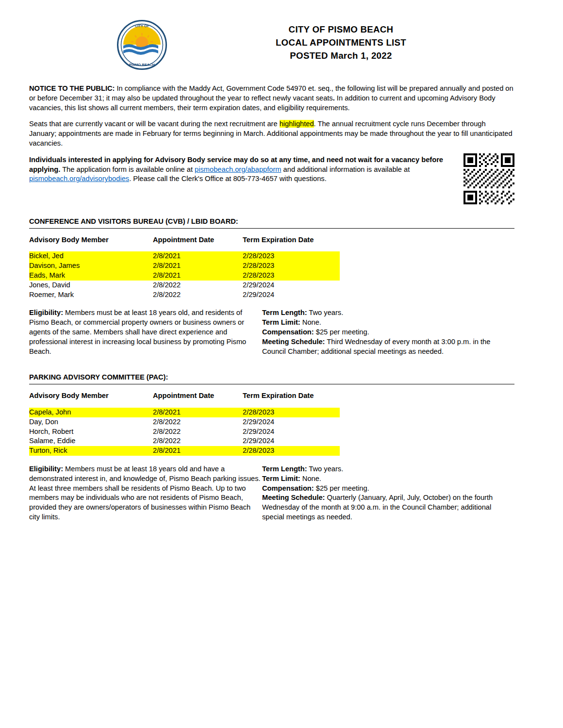CITY OF PISMO BEACH
CITY OF PISMO BEACH
LOCAL APPOINTMENTS LIST
POSTED March 1, 2022
NOTICE TO THE PUBLIC: In compliance with the Maddy Act, Government Code 54970 et. seq., the following list will be prepared annually and posted on or before December 31; it may also be updated throughout the year to reflect newly vacant seats. In addition to current and upcoming Advisory Body vacancies, this list shows all current members, their term expiration dates, and eligibility requirements.
Seats that are currently vacant or will be vacant during the next recruitment are highlighted. The annual recruitment cycle runs December through January; appointments are made in February for terms beginning in March. Additional appointments may be made throughout the year to fill unanticipated vacancies.
Individuals interested in applying for Advisory Body service may do so at any time, and need not wait for a vacancy before applying. The application form is available online at pismobeach.org/abappform and additional information is available at pismobeach.org/advisorybodies. Please call the Clerk's Office at 805-773-4657 with questions.
CONFERENCE AND VISITORS BUREAU (CVB) / LBID BOARD:
| Advisory Body Member | Appointment Date | Term Expiration Date |
| --- | --- | --- |
| Bickel, Jed | 2/8/2021 | 2/28/2023 |
| Davison, James | 2/8/2021 | 2/28/2023 |
| Eads, Mark | 2/8/2021 | 2/28/2023 |
| Jones, David | 2/8/2022 | 2/29/2024 |
| Roemer, Mark | 2/8/2022 | 2/29/2024 |
| Eligibility: Members must be at least 18 years old, and residents of Pismo Beach, or commercial property owners or business owners or agents of the same. Members shall have direct experience and professional interest in increasing local business by promoting Pismo Beach. | Term Length: Two years. Term Limit: None. Compensation: $25 per meeting. Meeting Schedule: Third Wednesday of every month at 3:00 p.m. in the Council Chamber; additional special meetings as needed. |
PARKING ADVISORY COMMITTEE (PAC):
| Advisory Body Member | Appointment Date | Term Expiration Date |
| --- | --- | --- |
| Capela, John | 2/8/2021 | 2/28/2023 |
| Day, Don | 2/8/2022 | 2/29/2024 |
| Horch, Robert | 2/8/2022 | 2/29/2024 |
| Salame, Eddie | 2/8/2022 | 2/29/2024 |
| Turton, Rick | 2/8/2021 | 2/28/2023 |
| Eligibility: Members must be at least 18 years old and have a demonstrated interest in, and knowledge of, Pismo Beach parking issues. At least three members shall be residents of Pismo Beach. Up to two members may be individuals who are not residents of Pismo Beach, provided they are owners/operators of businesses within Pismo Beach city limits. | Term Length: Two years. Term Limit: None. Compensation: $25 per meeting. Meeting Schedule: Quarterly (January, April, July, October) on the fourth Wednesday of the month at 9:00 a.m. in the Council Chamber; additional special meetings as needed. |